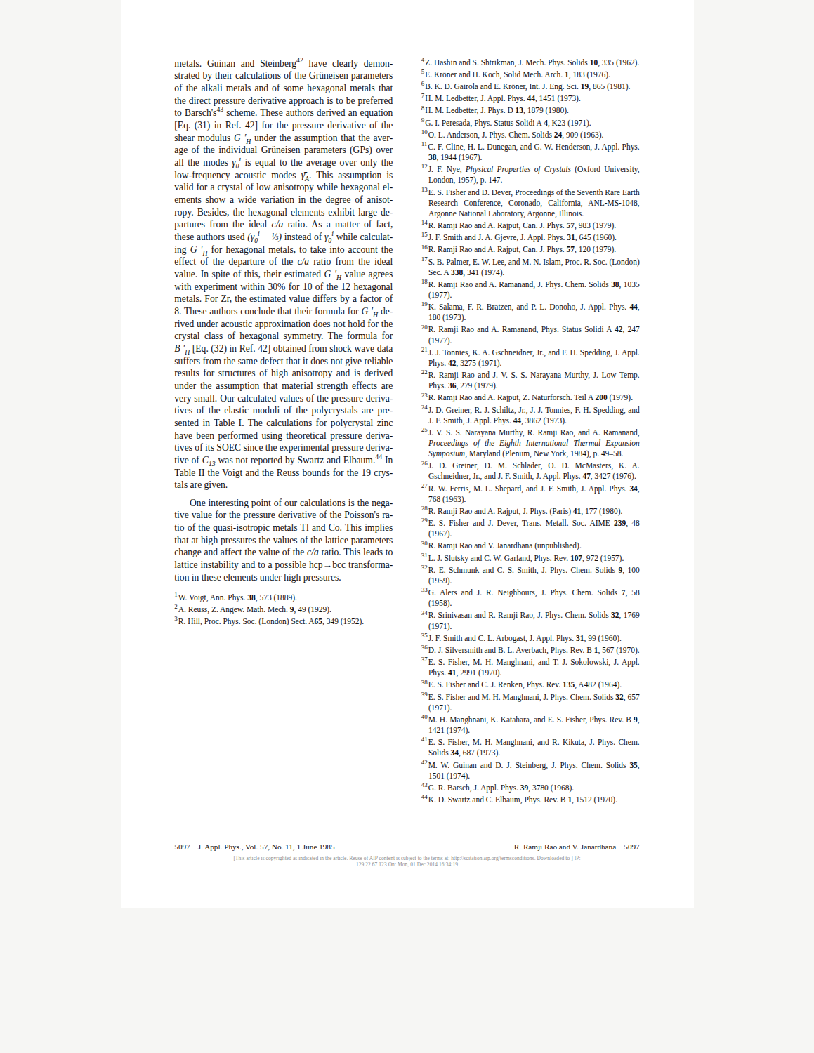metals. Guinan and Steinberg42 have clearly demonstrated by their calculations of the Grüneisen parameters of the alkali metals and of some hexagonal metals that the direct pressure derivative approach is to be preferred to Barsch's43 scheme. These authors derived an equation [Eq. (31) in Ref. 42] for the pressure derivative of the shear modulus G ′H under the assumption that the average of the individual Grüneisen parameters (GPs) over all the modes γ0i is equal to the average over only the low-frequency acoustic modes γ̄A. This assumption is valid for a crystal of low anisotropy while hexagonal elements show a wide variation in the degree of anisotropy. Besides, the hexagonal elements exhibit large departures from the ideal c/a ratio. As a matter of fact, these authors used (γ0i − ⅓) instead of γ0i while calculating G ′H for hexagonal metals, to take into account the effect of the departure of the c/a ratio from the ideal value. In spite of this, their estimated G ′H value agrees with experiment within 30% for 10 of the 12 hexagonal metals. For Zr, the estimated value differs by a factor of 8. These authors conclude that their formula for G ′H derived under acoustic approximation does not hold for the crystal class of hexagonal symmetry. The formula for B ′H [Eq. (32) in Ref. 42] obtained from shock wave data suffers from the same defect that it does not give reliable results for structures of high anisotropy and is derived under the assumption that material strength effects are very small. Our calculated values of the pressure derivatives of the elastic moduli of the polycrystals are presented in Table I. The calculations for polycrystal zinc have been performed using theoretical pressure derivatives of its SOEC since the experimental pressure derivative of C13 was not reported by Swartz and Elbaum.44 In Table II the Voigt and the Reuss bounds for the 19 crystals are given.
One interesting point of our calculations is the negative value for the pressure derivative of the Poisson's ratio of the quasi-isotropic metals Tl and Co. This implies that at high pressures the values of the lattice parameters change and affect the value of the c/a ratio. This leads to lattice instability and to a possible hcp→bcc transformation in these elements under high pressures.
1W. Voigt, Ann. Phys. 38, 573 (1889).
2A. Reuss, Z. Angew. Math. Mech. 9, 49 (1929).
3R. Hill, Proc. Phys. Soc. (London) Sect. A65, 349 (1952).
4Z. Hashin and S. Shtrikman, J. Mech. Phys. Solids 10, 335 (1962).
5E. Kröner and H. Koch, Solid Mech. Arch. 1, 183 (1976).
6B. K. D. Gairola and E. Kröner, Int. J. Eng. Sci. 19, 865 (1981).
7H. M. Ledbetter, J. Appl. Phys. 44, 1451 (1973).
8H. M. Ledbetter, J. Phys. D 13, 1879 (1980).
9G. I. Peresada, Phys. Status Solidi A 4, K23 (1971).
10O. L. Anderson, J. Phys. Chem. Solids 24, 909 (1963).
11C. F. Cline, H. L. Dunegan, and G. W. Henderson, J. Appl. Phys. 38, 1944 (1967).
12J. F. Nye, Physical Properties of Crystals (Oxford University, London, 1957), p. 147.
13E. S. Fisher and D. Dever, Proceedings of the Seventh Rare Earth Research Conference, Coronado, California, ANL-MS-1048, Argonne National Laboratory, Argonne, Illinois.
14R. Ramji Rao and A. Rajput, Can. J. Phys. 57, 983 (1979).
15J. F. Smith and J. A. Gjevre, J. Appl. Phys. 31, 645 (1960).
16R. Ramji Rao and A. Rajput, Can. J. Phys. 57, 120 (1979).
17S. B. Palmer, E. W. Lee, and M. N. Islam, Proc. R. Soc. (London) Sec. A 338, 341 (1974).
18R. Ramji Rao and A. Ramanand, J. Phys. Chem. Solids 38, 1035 (1977).
19K. Salama, F. R. Bratzen, and P. L. Donoho, J. Appl. Phys. 44, 180 (1973).
20R. Ramji Rao and A. Ramanand, Phys. Status Solidi A 42, 247 (1977).
21J. J. Tonnies, K. A. Gschneidner, Jr., and F. H. Spedding, J. Appl. Phys. 42, 3275 (1971).
22R. Ramji Rao and J. V. S. S. Narayana Murthy, J. Low Temp. Phys. 36, 279 (1979).
23R. Ramji Rao and A. Rajput, Z. Naturforsch. Teil A 200 (1979).
24J. D. Greiner, R. J. Schiltz, Jr., J. J. Tonnies, F. H. Spedding, and J. F. Smith, J. Appl. Phys. 44, 3862 (1973).
25J. V. S. S. Narayana Murthy, R. Ramji Rao, and A. Ramanand, Proceedings of the Eighth International Thermal Expansion Symposium, Maryland (Plenum, New York, 1984), p. 49–58.
26J. D. Greiner, D. M. Schlader, O. D. McMasters, K. A. Gschneidner, Jr., and J. F. Smith, J. Appl. Phys. 47, 3427 (1976).
27R. W. Ferris, M. L. Shepard, and J. F. Smith, J. Appl. Phys. 34, 768 (1963).
28R. Ramji Rao and A. Rajput, J. Phys. (Paris) 41, 177 (1980).
29E. S. Fisher and J. Dever, Trans. Metall. Soc. AIME 239, 48 (1967).
30R. Ramji Rao and V. Janardhana (unpublished).
31L. J. Slutsky and C. W. Garland, Phys. Rev. 107, 972 (1957).
32R. E. Schmunk and C. S. Smith, J. Phys. Chem. Solids 9, 100 (1959).
33G. Alers and J. R. Neighbours, J. Phys. Chem. Solids 7, 58 (1958).
34R. Srinivasan and R. Ramji Rao, J. Phys. Chem. Solids 32, 1769 (1971).
35J. F. Smith and C. L. Arbogast, J. Appl. Phys. 31, 99 (1960).
36D. J. Silversmith and B. L. Averbach, Phys. Rev. B 1, 567 (1970).
37E. S. Fisher, M. H. Manghnani, and T. J. Sokolowski, J. Appl. Phys. 41, 2991 (1970).
38E. S. Fisher and C. J. Renken, Phys. Rev. 135, A482 (1964).
39E. S. Fisher and M. H. Manghnani, J. Phys. Chem. Solids 32, 657 (1971).
40M. H. Manghnani, K. Katahara, and E. S. Fisher, Phys. Rev. B 9, 1421 (1974).
41E. S. Fisher, M. H. Manghnani, and R. Kikuta, J. Phys. Chem. Solids 34, 687 (1973).
42M. W. Guinan and D. J. Steinberg, J. Phys. Chem. Solids 35, 1501 (1974).
43G. R. Barsch, J. Appl. Phys. 39, 3780 (1968).
44K. D. Swartz and C. Elbaum, Phys. Rev. B 1, 1512 (1970).
5097 J. Appl. Phys., Vol. 57, No. 11, 1 June 1985
R. Ramji Rao and V. Janardhana 5097
[This article is copyrighted as indicated in the article. Reuse of AIP content is subject to the terms at: http://scitation.aip.org/termsconditions. Downloaded to ] IP:
129.22.67.123 On: Mon, 01 Dec 2014 16:34:19